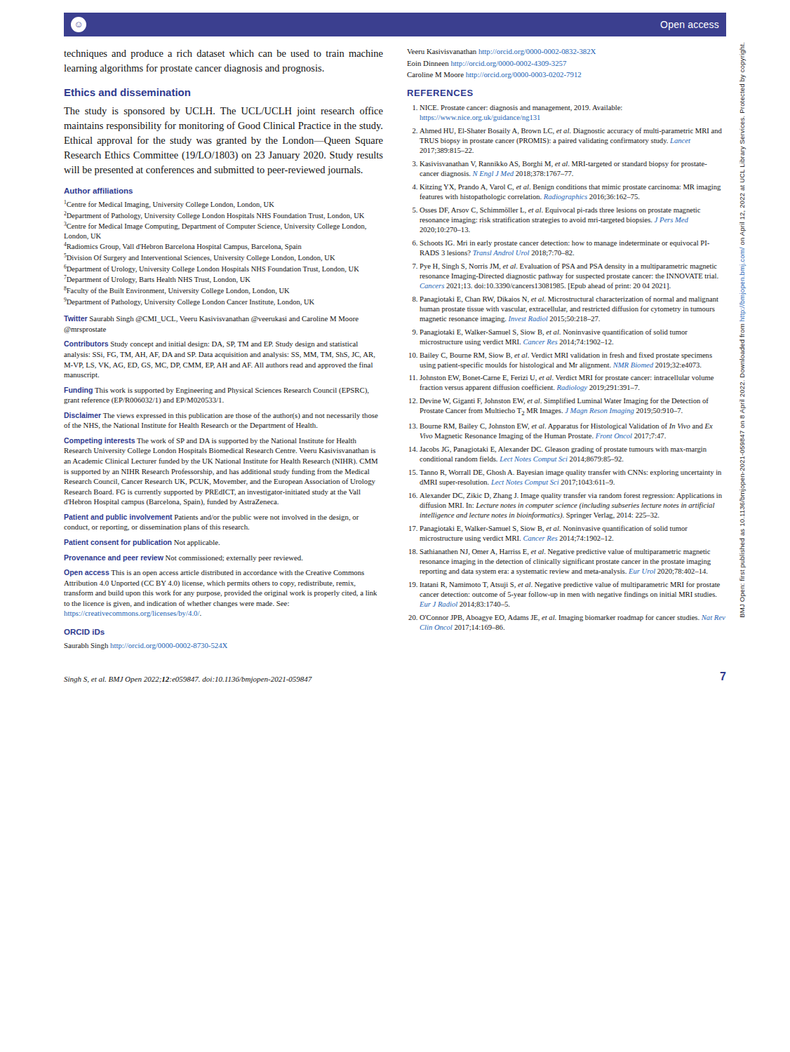BMJ Open: first published as 10.1136/bmjopen-2021-059847 on 8 April 2022. Downloaded from http://bmjopen.bmj.com/ on April 12, 2022 at UCL Library Services. Protected by copyright.
☺
Open access
techniques and produce a rich dataset which can be used to train machine learning algorithms for prostate cancer diagnosis and prognosis.
Ethics and dissemination
The study is sponsored by UCLH. The UCL/UCLH joint research office maintains responsibility for monitoring of Good Clinical Practice in the study. Ethical approval for the study was granted by the London—Queen Square Research Ethics Committee (19/LO/1803) on 23 January 2020. Study results will be presented at conferences and submitted to peer-reviewed journals.
Author affiliations
1Centre for Medical Imaging, University College London, London, UK
2Department of Pathology, University College London Hospitals NHS Foundation Trust, London, UK
3Centre for Medical Image Computing, Department of Computer Science, University College London, London, UK
4Radiomics Group, Vall d'Hebron Barcelona Hospital Campus, Barcelona, Spain
5Division Of Surgery and Interventional Sciences, University College London, London, UK
6Department of Urology, University College London Hospitals NHS Foundation Trust, London, UK
7Department of Urology, Barts Health NHS Trust, London, UK
8Faculty of the Built Environment, University College London, London, UK
9Department of Pathology, University College London Cancer Institute, London, UK
Twitter Saurabh Singh @CMI_UCL, Veeru Kasivisvanathan @veerukasi and Caroline M Moore @mrsprostate
Contributors Study concept and initial design: DA, SP, TM and EP. Study design and statistical analysis: SSi, FG, TM, AH, AF, DA and SP. Data acquisition and analysis: SS, MM, TM, ShS, JC, AR, M-VP, LS, VK, AG, ED, GS, MC, DP, CMM, EP, AH and AF. All authors read and approved the final manuscript.
Funding This work is supported by Engineering and Physical Sciences Research Council (EPSRC), grant reference (EP/R006032/1) and EP/M020533/1.
Disclaimer The views expressed in this publication are those of the author(s) and not necessarily those of the NHS, the National Institute for Health Research or the Department of Health.
Competing interests The work of SP and DA is supported by the National Institute for Health Research University College London Hospitals Biomedical Research Centre. Veeru Kasivisvanathan is an Academic Clinical Lecturer funded by the UK National Institute for Health Research (NIHR). CMM is supported by an NIHR Research Professorship, and has additional study funding from the Medical Research Council, Cancer Research UK, PCUK, Movember, and the European Association of Urology Research Board. FG is currently supported by PREdICT, an investigator-initiated study at the Vall d'Hebron Hospital campus (Barcelona, Spain), funded by AstraZeneca.
Patient and public involvement Patients and/or the public were not involved in the design, or conduct, or reporting, or dissemination plans of this research.
Patient consent for publication Not applicable.
Provenance and peer review Not commissioned; externally peer reviewed.
Open access This is an open access article distributed in accordance with the Creative Commons Attribution 4.0 Unported (CC BY 4.0) license, which permits others to copy, redistribute, remix, transform and build upon this work for any purpose, provided the original work is properly cited, a link to the licence is given, and indication of whether changes were made. See: https://creativecommons.org/licenses/by/4.0/.
ORCID iDs
Saurabh Singh http://orcid.org/0000-0002-8730-524X
Veeru Kasivisvanathan http://orcid.org/0000-0002-0832-382X
Eoin Dinneen http://orcid.org/0000-0002-4309-3257
Caroline M Moore http://orcid.org/0000-0003-0202-7912
REFERENCES
NICE. Prostate cancer: diagnosis and management, 2019. Available: https://www.nice.org.uk/guidance/ng131
Ahmed HU, El-Shater Bosaily A, Brown LC, et al. Diagnostic accuracy of multi-parametric MRI and TRUS biopsy in prostate cancer (PROMIS): a paired validating confirmatory study. Lancet 2017;389:815–22.
Kasivisvanathan V, Rannikko AS, Borghi M, et al. MRI-targeted or standard biopsy for prostate-cancer diagnosis. N Engl J Med 2018;378:1767–77.
Kitzing YX, Prando A, Varol C, et al. Benign conditions that mimic prostate carcinoma: MR imaging features with histopathologic correlation. Radiographics 2016;36:162–75.
Osses DF, Arsov C, Schimmöller L, et al. Equivocal pi-rads three lesions on prostate magnetic resonance imaging: risk stratification strategies to avoid mri-targeted biopsies. J Pers Med 2020;10:270–13.
Schoots IG. Mri in early prostate cancer detection: how to manage indeterminate or equivocal PI-RADS 3 lesions? Transl Androl Urol 2018;7:70–82.
Pye H, Singh S, Norris JM, et al. Evaluation of PSA and PSA density in a multiparametric magnetic resonance Imaging-Directed diagnostic pathway for suspected prostate cancer: the INNOVATE trial. Cancers 2021;13. doi:10.3390/cancers13081985. [Epub ahead of print: 20 04 2021].
Panagiotaki E, Chan RW, Dikaios N, et al. Microstructural characterization of normal and malignant human prostate tissue with vascular, extracellular, and restricted diffusion for cytometry in tumours magnetic resonance imaging. Invest Radiol 2015;50:218–27.
Panagiotaki E, Walker-Samuel S, Siow B, et al. Noninvasive quantification of solid tumor microstructure using verdict MRI. Cancer Res 2014;74:1902–12.
Bailey C, Bourne RM, Siow B, et al. Verdict MRI validation in fresh and fixed prostate specimens using patient-specific moulds for histological and Mr alignment. NMR Biomed 2019;32:e4073.
Johnston EW, Bonet-Carne E, Ferizi U, et al. Verdict MRI for prostate cancer: intracellular volume fraction versus apparent diffusion coefficient. Radiology 2019;291:391–7.
Devine W, Giganti F, Johnston EW, et al. Simplified Luminal Water Imaging for the Detection of Prostate Cancer from Multiecho T2 MR Images. J Magn Reson Imaging 2019;50:910–7.
Bourne RM, Bailey C, Johnston EW, et al. Apparatus for Histological Validation of In Vivo and Ex Vivo Magnetic Resonance Imaging of the Human Prostate. Front Oncol 2017;7:47.
Jacobs JG, Panagiotaki E, Alexander DC. Gleason grading of prostate tumours with max-margin conditional random fields. Lect Notes Comput Sci 2014;8679:85–92.
Tanno R, Worrall DE, Ghosh A. Bayesian image quality transfer with CNNs: exploring uncertainty in dMRI super-resolution. Lect Notes Comput Sci 2017;1043:611–9.
Alexander DC, Zikic D, Zhang J. Image quality transfer via random forest regression: Applications in diffusion MRI. In: Lecture notes in computer science (including subseries lecture notes in artificial intelligence and lecture notes in bioinformatics). Springer Verlag, 2014: 225–32.
Panagiotaki E, Walker-Samuel S, Siow B, et al. Noninvasive quantification of solid tumor microstructure using verdict MRI. Cancer Res 2014;74:1902–12.
Sathianathen NJ, Omer A, Harriss E, et al. Negative predictive value of multiparametric magnetic resonance imaging in the detection of clinically significant prostate cancer in the prostate imaging reporting and data system era: a systematic review and meta-analysis. Eur Urol 2020;78:402–14.
Itatani R, Namimoto T, Atsuji S, et al. Negative predictive value of multiparametric MRI for prostate cancer detection: outcome of 5-year follow-up in men with negative findings on initial MRI studies. Eur J Radiol 2014;83:1740–5.
O'Connor JPB, Aboagye EO, Adams JE, et al. Imaging biomarker roadmap for cancer studies. Nat Rev Clin Oncol 2017;14:169–86.
Singh S, et al. BMJ Open 2022;12:e059847. doi:10.1136/bmjopen-2021-059847
7